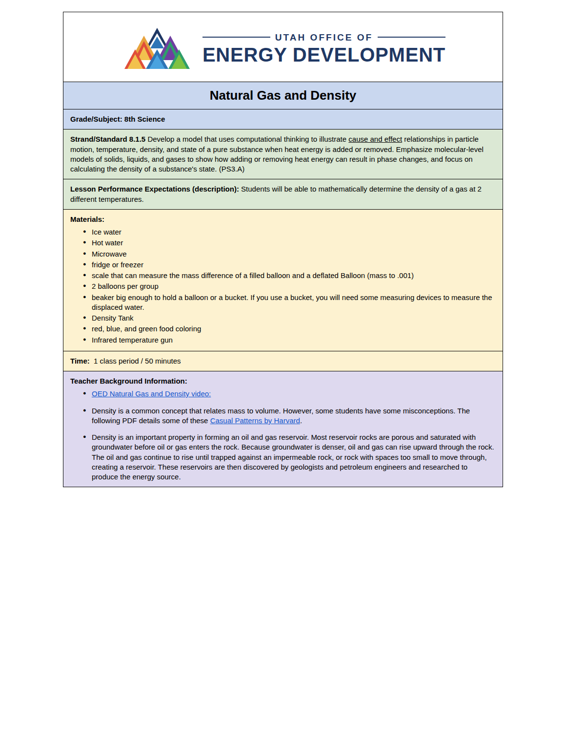UTAH OFFICE OF
ENERGY DEVELOPMENT
Natural Gas and Density
Grade/Subject: 8th Science
Strand/Standard 8.1.5 Develop a model that uses computational thinking to illustrate cause and effect relationships in particle motion, temperature, density, and state of a pure substance when heat energy is added or removed. Emphasize molecular-level models of solids, liquids, and gases to show how adding or removing heat energy can result in phase changes, and focus on calculating the density of a substance's state. (PS3.A)
Lesson Performance Expectations (description): Students will be able to mathematically determine the density of a gas at 2 different temperatures.
Materials:
Ice water
Hot water
Microwave
fridge or freezer
scale that can measure the mass difference of a filled balloon and a deflated Balloon (mass to .001)
2 balloons per group
beaker big enough to hold a balloon or a bucket. If you use a bucket, you will need some measuring devices to measure the displaced water.
Density Tank
red, blue, and green food coloring
Infrared temperature gun
Time: 1 class period / 50 minutes
Teacher Background Information:
OED Natural Gas and Density video:
Density is a common concept that relates mass to volume. However, some students have some misconceptions. The following PDF details some of these Casual Patterns by Harvard.
Density is an important property in forming an oil and gas reservoir. Most reservoir rocks are porous and saturated with groundwater before oil or gas enters the rock. Because groundwater is denser, oil and gas can rise upward through the rock. The oil and gas continue to rise until trapped against an impermeable rock, or rock with spaces too small to move through, creating a reservoir. These reservoirs are then discovered by geologists and petroleum engineers and researched to produce the energy source.